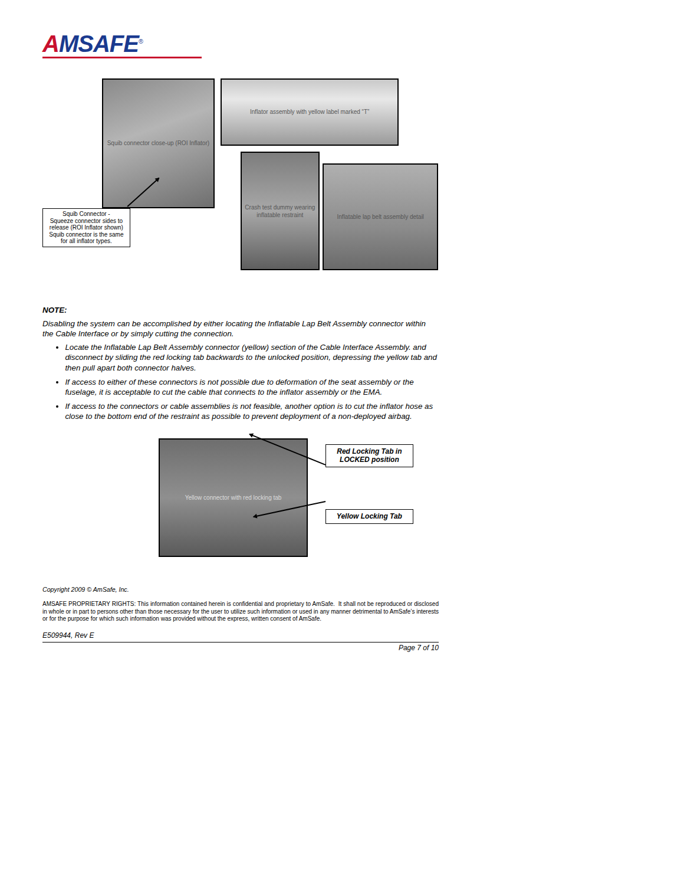AMSAFE®
Squib connector close-up (ROI Inflator)
Inflator assembly with yellow label marked “T”
Crash test dummy wearing inflatable restraint
Inflatable lap belt assembly detail
Squib Connector -
Squeeze connector sides to release (ROI Inflator shown)
Squib connector is the same for all inflator types.
NOTE:
Disabling the system can be accomplished by either locating the Inflatable Lap Belt Assembly connector within the Cable Interface or by simply cutting the connection.
Locate the Inflatable Lap Belt Assembly connector (yellow) section of the Cable Interface Assembly. and disconnect by sliding the red locking tab backwards to the unlocked position, depressing the yellow tab and then pull apart both connector halves.
If access to either of these connectors is not possible due to deformation of the seat assembly or the fuselage, it is acceptable to cut the cable that connects to the inflator assembly or the EMA.
If access to the connectors or cable assemblies is not feasible, another option is to cut the inflator hose as close to the bottom end of the restraint as possible to prevent deployment of a non-deployed airbag.
Yellow connector with red locking tab
Red Locking Tab in LOCKED position
Yellow Locking Tab
Copyright 2009 © AmSafe, Inc.
AMSAFE PROPRIETARY RIGHTS: This information contained herein is confidential and proprietary to AmSafe. It shall not be reproduced or disclosed in whole or in part to persons other than those necessary for the user to utilize such information or used in any manner detrimental to AmSafe’s interests or for the purpose for which such information was provided without the express, written consent of AmSafe.
E509944, Rev E
Page 7 of 10